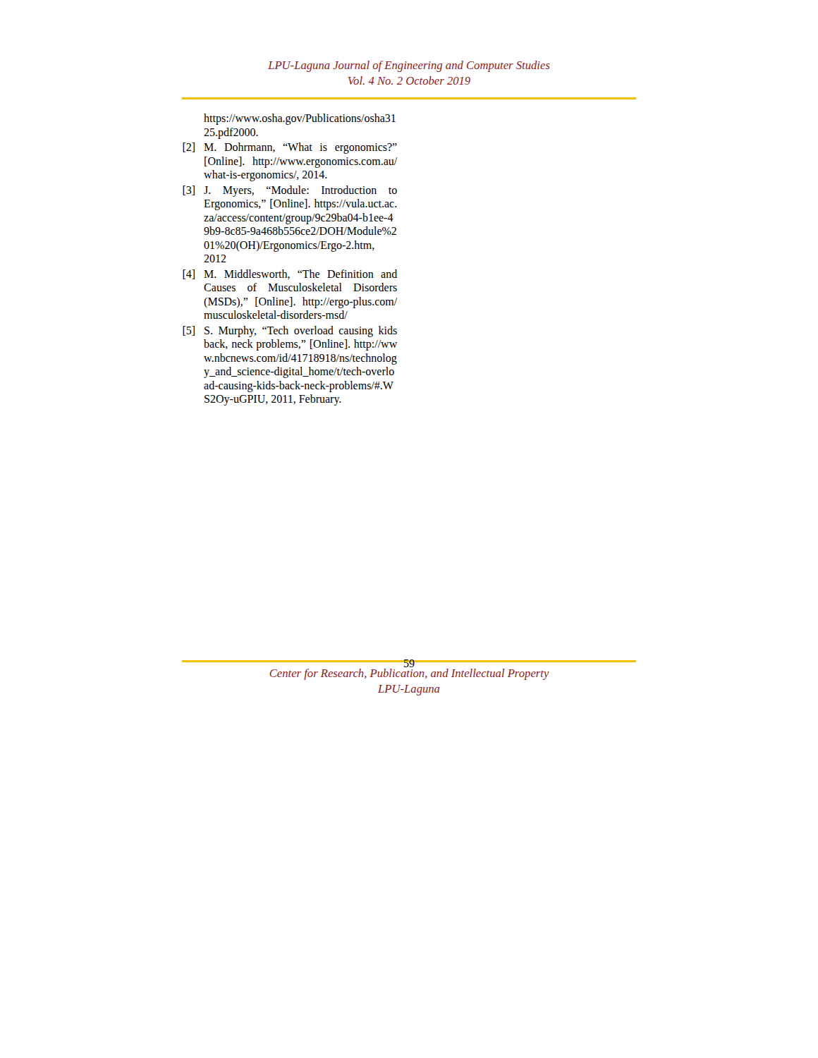LPU-Laguna Journal of Engineering and Computer Studies Vol. 4 No. 2 October 2019
https://www.osha.gov/Publications/osha3125.pdf2000.
[2] M. Dohrmann, “What is ergonomics?” [Online]. http://www.ergonomics.com.au/what-is-ergonomics/, 2014.
[3] J. Myers, “Module: Introduction to Ergonomics,” [Online]. https://vula.uct.ac.za/access/content/group/9c29ba04-b1ee-49b9-8c85-9a468b556ce2/DOH/Module%201%20(OH)/Ergonomics/Ergo-2.htm, 2012
[4] M. Middlesworth, “The Definition and Causes of Musculoskeletal Disorders (MSDs),” [Online]. http://ergo-plus.com/musculoskeletal-disorders-msd/
[5] S. Murphy, “Tech overload causing kids back, neck problems,” [Online]. http://www.nbcnews.com/id/41718918/ns/technology_and_science-digital_home/t/tech-overload-causing-kids-back-neck-problems/#.WS2Oy-uGPIU, 2011, February.
59
Center for Research, Publication, and Intellectual Property
LPU-Laguna